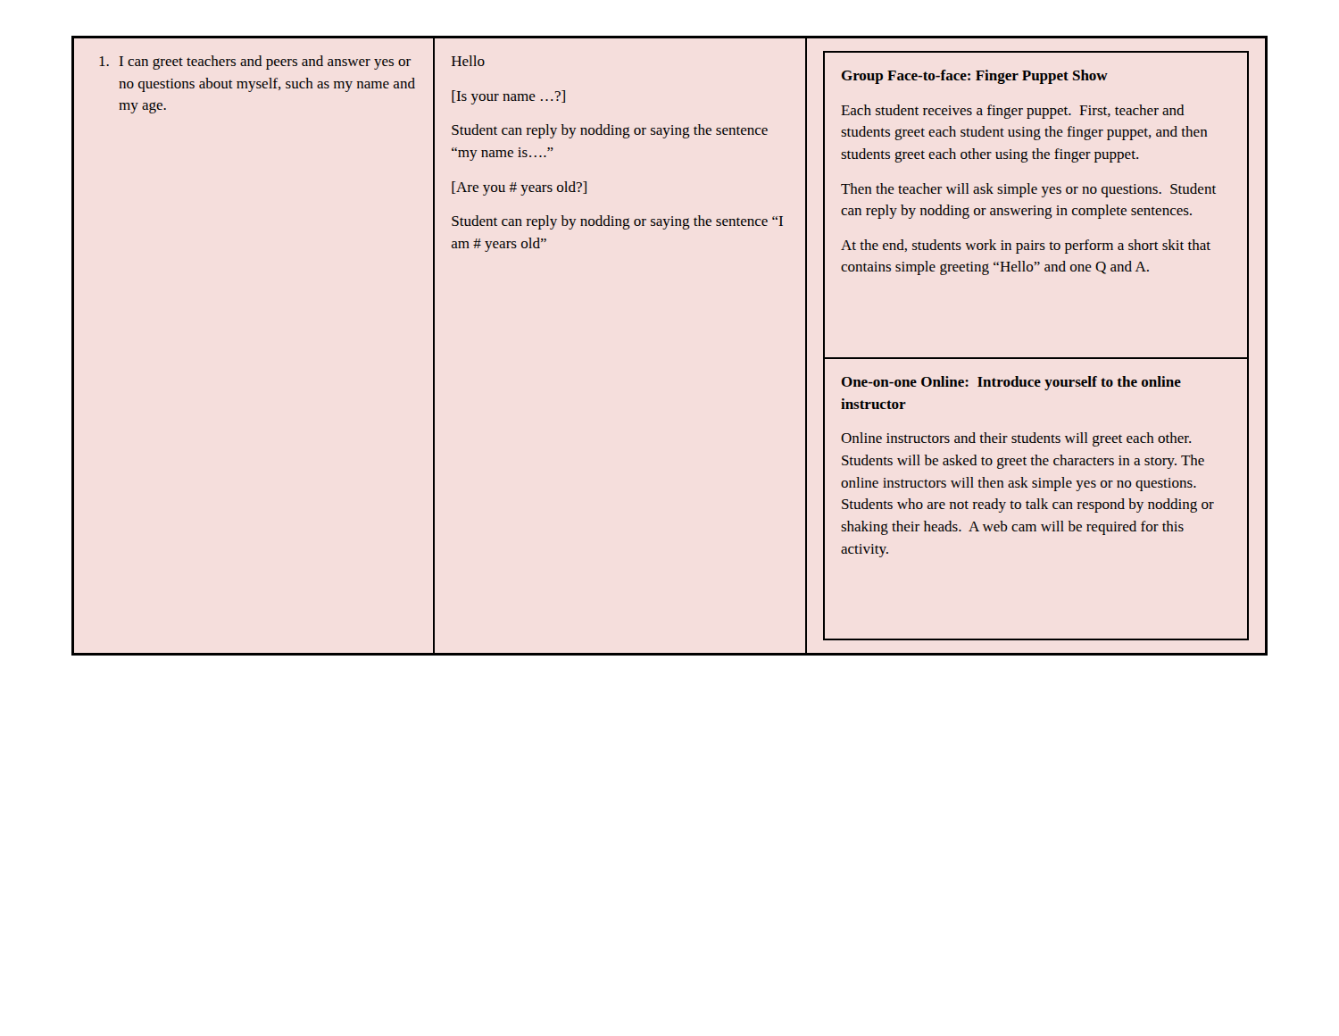| I can greet teachers and peers and answer yes or no questions about myself, such as my name and my age. | Hello [Is your name …?] Student can reply by nodding or saying the sentence “my name is….” [Are you # years old?] Student can reply by nodding or saying the sentence “I am # years old” | / Group Face-to-face: Finger Puppet Show Each student receives a finger puppet. First, teacher and students greet each student using the finger puppet, and then students greet each other using the finger puppet. Then the teacher will ask simple yes or no questions. Student can reply by nodding or answering in complete sentences. At the end, students work in pairs to perform a short skit that contains simple greeting “Hello” and one Q and A. / / One-on-one Online: Introduce yourself to the online instructor Online instructors and their students will greet each other. Students will be asked to greet the characters in a story. The online instructors will then ask simple yes or no questions. Students who are not ready to talk can respond by nodding or shaking their heads. A web cam will be required for this activity. / |